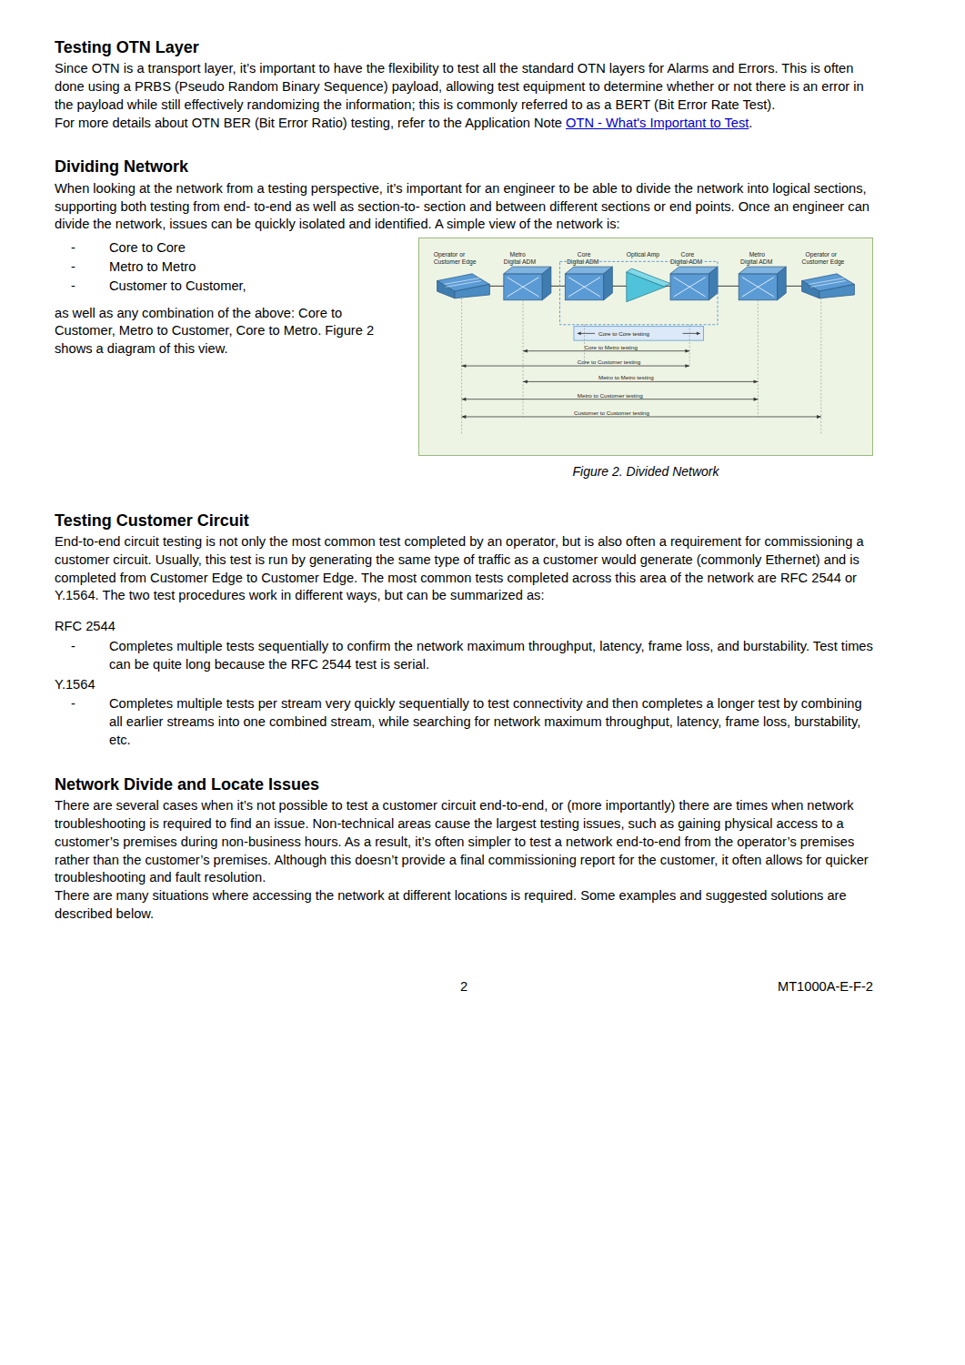Testing OTN Layer
Since OTN is a transport layer, it’s important to have the flexibility to test all the standard OTN layers for Alarms and Errors. This is often done using a PRBS (Pseudo Random Binary Sequence) payload, allowing test equipment to determine whether or not there is an error in the payload while still effectively randomizing the information; this is commonly referred to as a BERT (Bit Error Rate Test).
For more details about OTN BER (Bit Error Ratio) testing, refer to the Application Note OTN - What's Important to Test.
Dividing Network
When looking at the network from a testing perspective, it’s important for an engineer to be able to divide the network into logical sections, supporting both testing from end- to-end as well as section-to- section and between different sections or end points. Once an engineer can divide the network, issues can be quickly isolated and identified. A simple view of the network is:
Operator or Customer Edge Metro Digital ADM Core Digital ADM Optical Amp Core Digital ADM Metro Digital ADM Operator or Customer Edge Core to Core testing Core to Metro testing Core to Customer testing Metro to Metro testing Metro to Customer testing Customer to Customer testing
Figure 2. Divided Network
Core to Core
Metro to Metro
Customer to Customer,
as well as any combination of the above: Core to Customer, Metro to Customer, Core to Metro. Figure 2 shows a diagram of this view.
Testing Customer Circuit
End-to-end circuit testing is not only the most common test completed by an operator, but is also often a requirement for commissioning a customer circuit. Usually, this test is run by generating the same type of traffic as a customer would generate (commonly Ethernet) and is completed from Customer Edge to Customer Edge. The most common tests completed across this area of the network are RFC 2544 or Y.1564. The two test procedures work in different ways, but can be summarized as:
RFC 2544
Completes multiple tests sequentially to confirm the network maximum throughput, latency, frame loss, and burstability. Test times can be quite long because the RFC 2544 test is serial.
Y.1564
Completes multiple tests per stream very quickly sequentially to test connectivity and then completes a longer test by combining all earlier streams into one combined stream, while searching for network maximum throughput, latency, frame loss, burstability, etc.
Network Divide and Locate Issues
There are several cases when it’s not possible to test a customer circuit end-to-end, or (more importantly) there are times when network troubleshooting is required to find an issue. Non-technical areas cause the largest testing issues, such as gaining physical access to a customer’s premises during non-business hours. As a result, it’s often simpler to test a network end-to-end from the operator’s premises rather than the customer’s premises. Although this doesn’t provide a final commissioning report for the customer, it often allows for quicker troubleshooting and fault resolution.
There are many situations where accessing the network at different locations is required. Some examples and suggested solutions are described below.
2 MT1000A-E-F-2